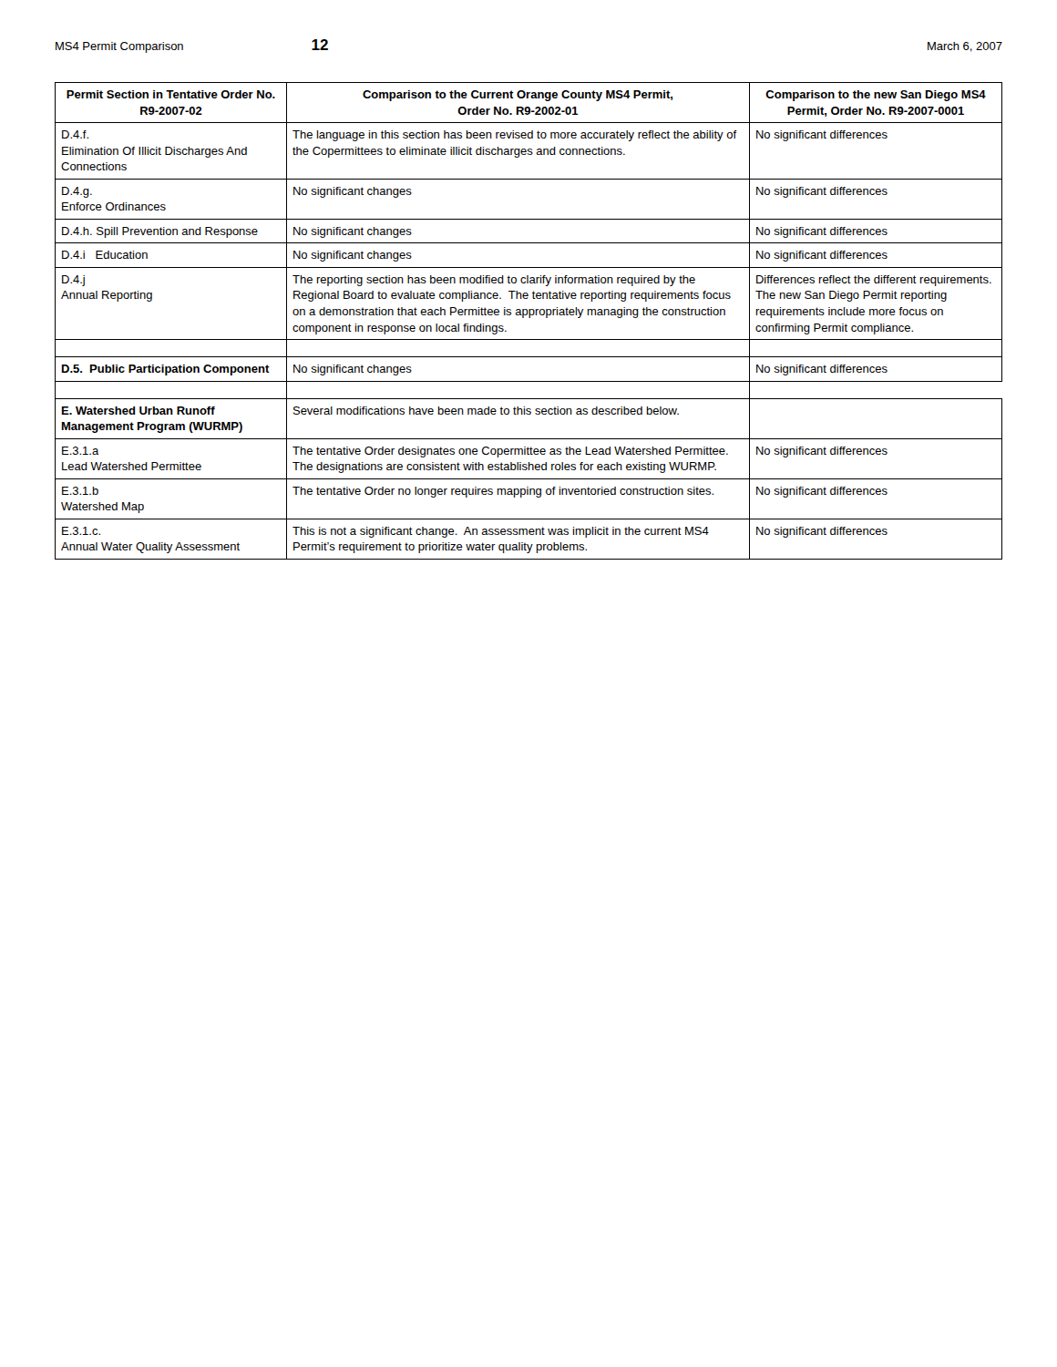MS4 Permit Comparison 12 March 6, 2007
| Permit Section in Tentative Order No. R9-2007-02 | Comparison to the Current Orange County MS4 Permit, Order No. R9-2002-01 | Comparison to the new San Diego MS4 Permit, Order No. R9-2007-0001 |
| --- | --- | --- |
| D.4.f. Elimination Of Illicit Discharges And Connections | The language in this section has been revised to more accurately reflect the ability of the Copermittees to eliminate illicit discharges and connections. | No significant differences |
| D.4.g. Enforce Ordinances | No significant changes | No significant differences |
| D.4.h. Spill Prevention and Response | No significant changes | No significant differences |
| D.4.i Education | No significant changes | No significant differences |
| D.4.j Annual Reporting | The reporting section has been modified to clarify information required by the Regional Board to evaluate compliance. The tentative reporting requirements focus on a demonstration that each Permittee is appropriately managing the construction component in response on local findings. | Differences reflect the different requirements. The new San Diego Permit reporting requirements include more focus on confirming Permit compliance. |
| D.5. Public Participation Component | No significant changes | No significant differences |
| E. Watershed Urban Runoff Management Program (WURMP) | Several modifications have been made to this section as described below. | |
| E.3.1.a Lead Watershed Permittee | The tentative Order designates one Copermittee as the Lead Watershed Permittee. The designations are consistent with established roles for each existing WURMP. | No significant differences |
| E.3.1.b Watershed Map | The tentative Order no longer requires mapping of inventoried construction sites. | No significant differences |
| E.3.1.c. Annual Water Quality Assessment | This is not a significant change. An assessment was implicit in the current MS4 Permit’s requirement to prioritize water quality problems. | No significant differences |